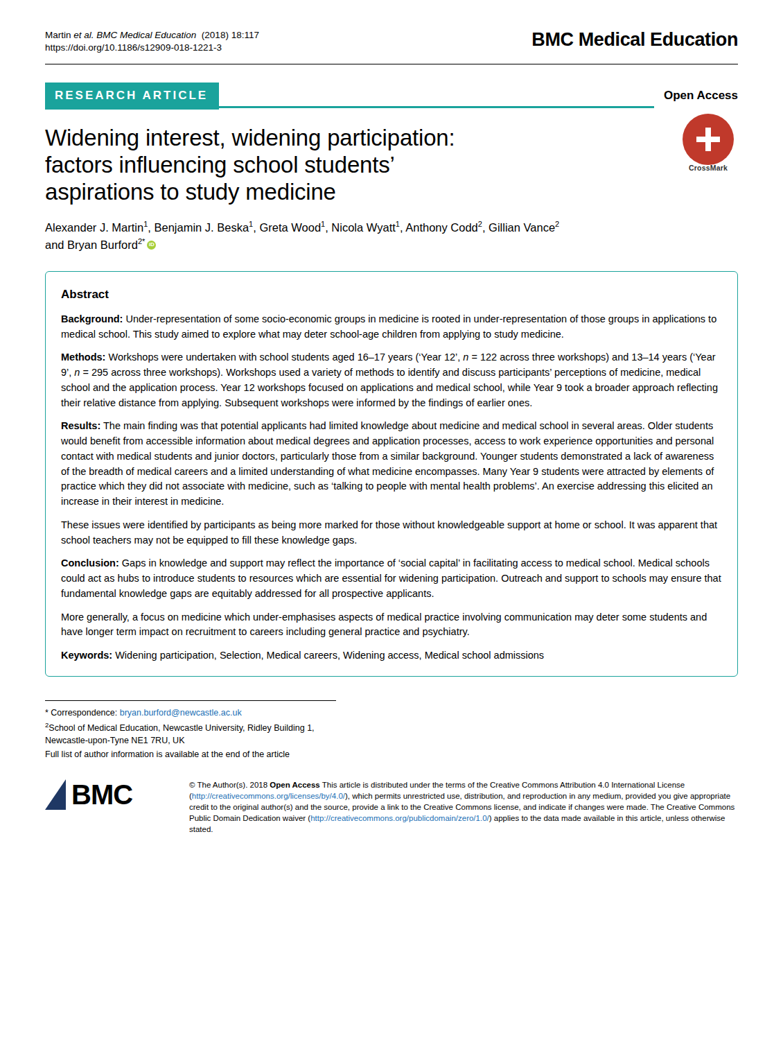Martin et al. BMC Medical Education (2018) 18:117
https://doi.org/10.1186/s12909-018-1221-3
BMC Medical Education
Research article
Open Access
CrossMark
Widening interest, widening participation:
factors influencing school students’
aspirations to study medicine
Alexander J. Martin1, Benjamin J. Beska1, Greta Wood1, Nicola Wyatt1, Anthony Codd2, Gillian Vance2
and Bryan Burford2*
Abstract
Background: Under-representation of some socio-economic groups in medicine is rooted in under-representation of those groups in applications to medical school. This study aimed to explore what may deter school-age children from applying to study medicine.
Methods: Workshops were undertaken with school students aged 16–17 years (‘Year 12’, n = 122 across three workshops) and 13–14 years (‘Year 9’, n = 295 across three workshops). Workshops used a variety of methods to identify and discuss participants’ perceptions of medicine, medical school and the application process. Year 12 workshops focused on applications and medical school, while Year 9 took a broader approach reflecting their relative distance from applying. Subsequent workshops were informed by the findings of earlier ones.
Results: The main finding was that potential applicants had limited knowledge about medicine and medical school in several areas. Older students would benefit from accessible information about medical degrees and application processes, access to work experience opportunities and personal contact with medical students and junior doctors, particularly those from a similar background. Younger students demonstrated a lack of awareness of the breadth of medical careers and a limited understanding of what medicine encompasses. Many Year 9 students were attracted by elements of practice which they did not associate with medicine, such as ‘talking to people with mental health problems’. An exercise addressing this elicited an increase in their interest in medicine.
These issues were identified by participants as being more marked for those without knowledgeable support at home or school. It was apparent that school teachers may not be equipped to fill these knowledge gaps.
Conclusion: Gaps in knowledge and support may reflect the importance of ‘social capital’ in facilitating access to medical school. Medical schools could act as hubs to introduce students to resources which are essential for widening participation. Outreach and support to schools may ensure that fundamental knowledge gaps are equitably addressed for all prospective applicants.
More generally, a focus on medicine which under-emphasises aspects of medical practice involving communication may deter some students and have longer term impact on recruitment to careers including general practice and psychiatry.
Keywords: Widening participation, Selection, Medical careers, Widening access, Medical school admissions
* Correspondence: bryan.burford@newcastle.ac.uk
2School of Medical Education, Newcastle University, Ridley Building 1,
Newcastle-upon-Tyne NE1 7RU, UK
Full list of author information is available at the end of the article
BMC
© The Author(s). 2018 Open Access This article is distributed under the terms of the Creative Commons Attribution 4.0 International License (http://creativecommons.org/licenses/by/4.0/), which permits unrestricted use, distribution, and reproduction in any medium, provided you give appropriate credit to the original author(s) and the source, provide a link to the Creative Commons license, and indicate if changes were made. The Creative Commons Public Domain Dedication waiver (http://creativecommons.org/publicdomain/zero/1.0/) applies to the data made available in this article, unless otherwise stated.